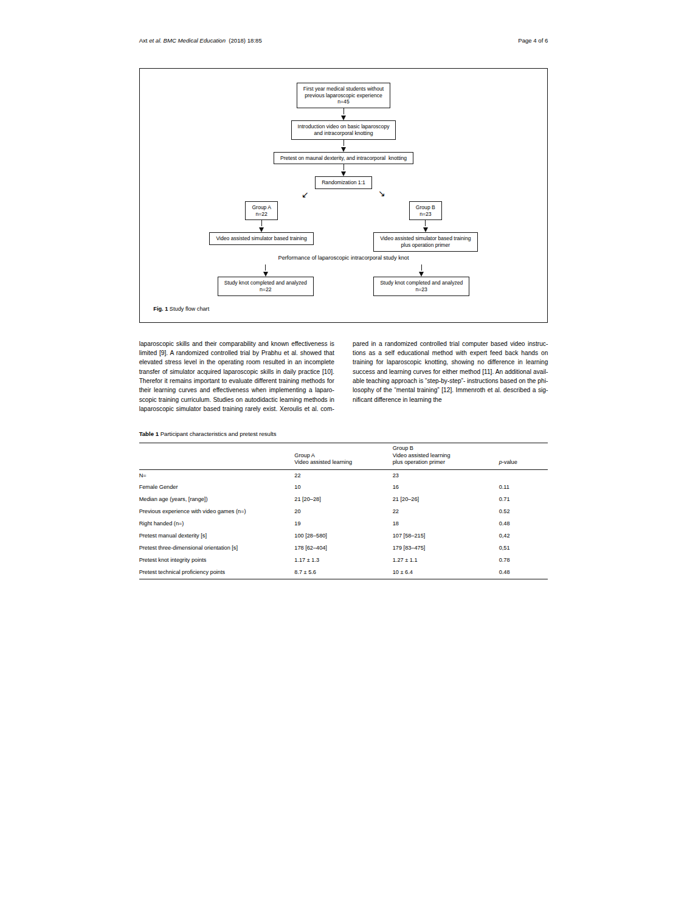Axt et al. BMC Medical Education (2018) 18:85
Page 4 of 6
First year medical students without
previous laparoscopic experience
n=45
Introduction video on basic laparoscopy
and intracorporal knotting
Pretest on maunal dexterity, and intracorporal knotting
Randomization 1:1
↙
↘
Group A
n=22
Video assisted simulator based training
Group B
n=23
Video assisted simulator based training
plus operation primer
Performance of laparoscopic intracorporal study knot
Study knot completed and analyzed
n=22
Study knot completed and analyzed
n=23
Fig. 1 Study flow chart
laparoscopic skills and their comparability and known effectiveness is limited [9]. A randomized controlled trial by Prabhu et al. showed that elevated stress level in the operating room resulted in an incomplete transfer of simulator acquired laparoscopic skills in daily practice [10]. Therefor it remains important to evaluate different training methods for their learning curves and effectiveness when implementing a laparoscopic training curriculum. Studies on autodidactic learning methods in laparoscopic simulator based training rarely exist. Xeroulis et al. compared in a randomized controlled trial computer based video instructions as a self educational method with expert feed back hands on training for laparoscopic knotting, showing no difference in learning success and learning curves for either method [11]. An additional available teaching approach is “step-by-step”- instructions based on the philosophy of the “mental training” [12]. Immenroth et al. described a significant difference in learning the
Table 1 Participant characteristics and pretest results
| | Group A Video assisted learning | Group B Video assisted learning plus operation primer | p -value |
| --- | --- | --- | --- |
| N= | 22 | 23 | |
| Female Gender | 10 | 16 | 0.11 |
| Median age (years, [range]) | 21 [20–28] | 21 [20–26] | 0.71 |
| Previous experience with video games (n=) | 20 | 22 | 0.52 |
| Right handed (n=) | 19 | 18 | 0.48 |
| Pretest manual dexterity [s] | 100 [28–580] | 107 [58–215] | 0,42 |
| Pretest three-dimensional orientation [s] | 178 [62–404] | 179 [83–475] | 0,51 |
| Pretest knot integrity points | 1.17 ± 1.3 | 1.27 ± 1.1 | 0.78 |
| Pretest technical proficiency points | 8.7 ± 5.6 | 10 ± 6.4 | 0.48 |